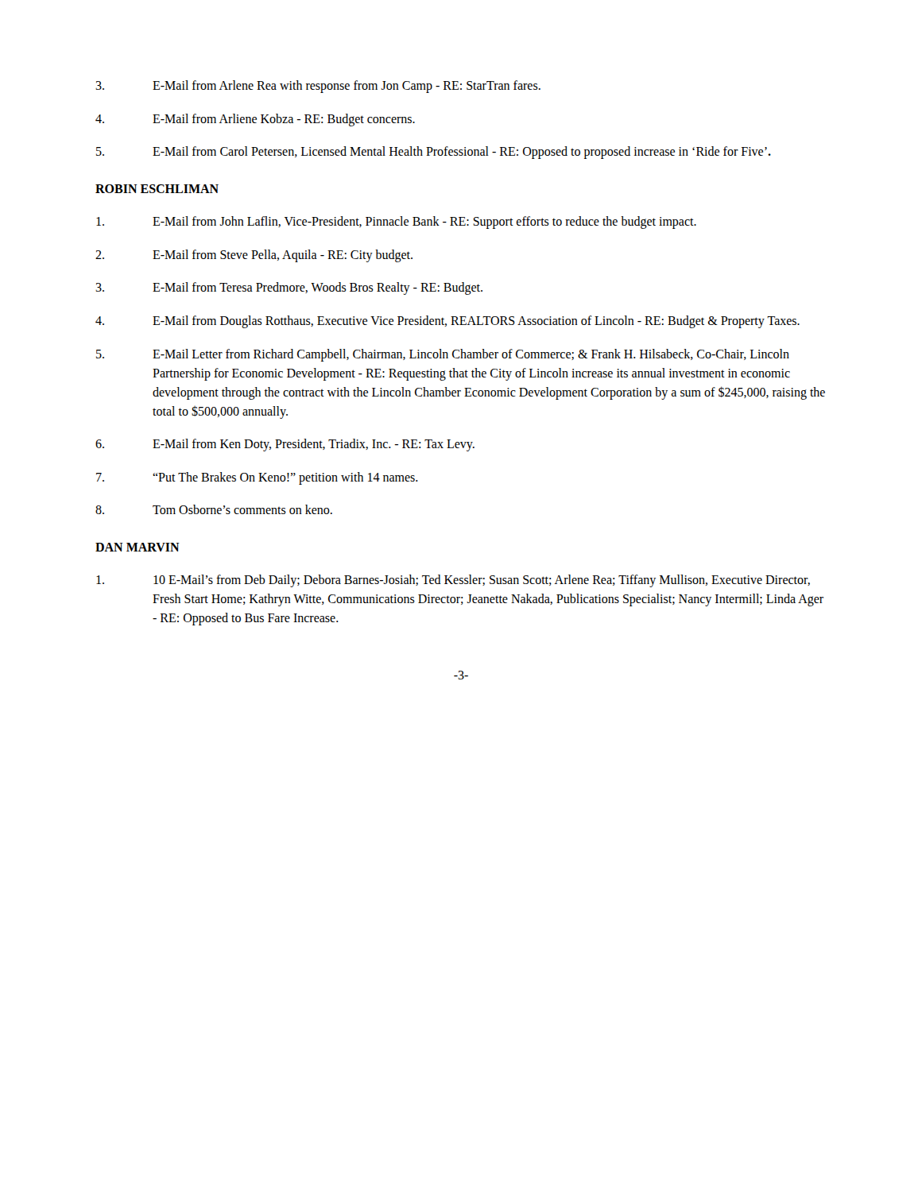3. E-Mail from Arlene Rea with response from Jon Camp - RE: StarTran fares.
4. E-Mail from Arliene Kobza - RE: Budget concerns.
5. E-Mail from Carol Petersen, Licensed Mental Health Professional - RE: Opposed to proposed increase in ‘Ride for Five’.
Robin Eschliman
1. E-Mail from John Laflin, Vice-President, Pinnacle Bank - RE: Support efforts to reduce the budget impact.
2. E-Mail from Steve Pella, Aquila - RE: City budget.
3. E-Mail from Teresa Predmore, Woods Bros Realty - RE: Budget.
4. E-Mail from Douglas Rotthaus, Executive Vice President, REALTORS Association of Lincoln - RE: Budget & Property Taxes.
5. E-Mail Letter from Richard Campbell, Chairman, Lincoln Chamber of Commerce; & Frank H. Hilsabeck, Co-Chair, Lincoln Partnership for Economic Development - RE: Requesting that the City of Lincoln increase its annual investment in economic development through the contract with the Lincoln Chamber Economic Development Corporation by a sum of $245,000, raising the total to $500,000 annually.
6. E-Mail from Ken Doty, President, Triadix, Inc. - RE: Tax Levy.
7.“Put The Brakes On Keno!” petition with 14 names.
8. Tom Osborne’s comments on keno.
Dan Marvin
1. 10 E-Mail’s from Deb Daily; Debora Barnes-Josiah; Ted Kessler; Susan Scott; Arlene Rea; Tiffany Mullison, Executive Director, Fresh Start Home; Kathryn Witte, Communications Director; Jeanette Nakada, Publications Specialist; Nancy Intermill; Linda Ager - RE: Opposed to Bus Fare Increase.
-3-